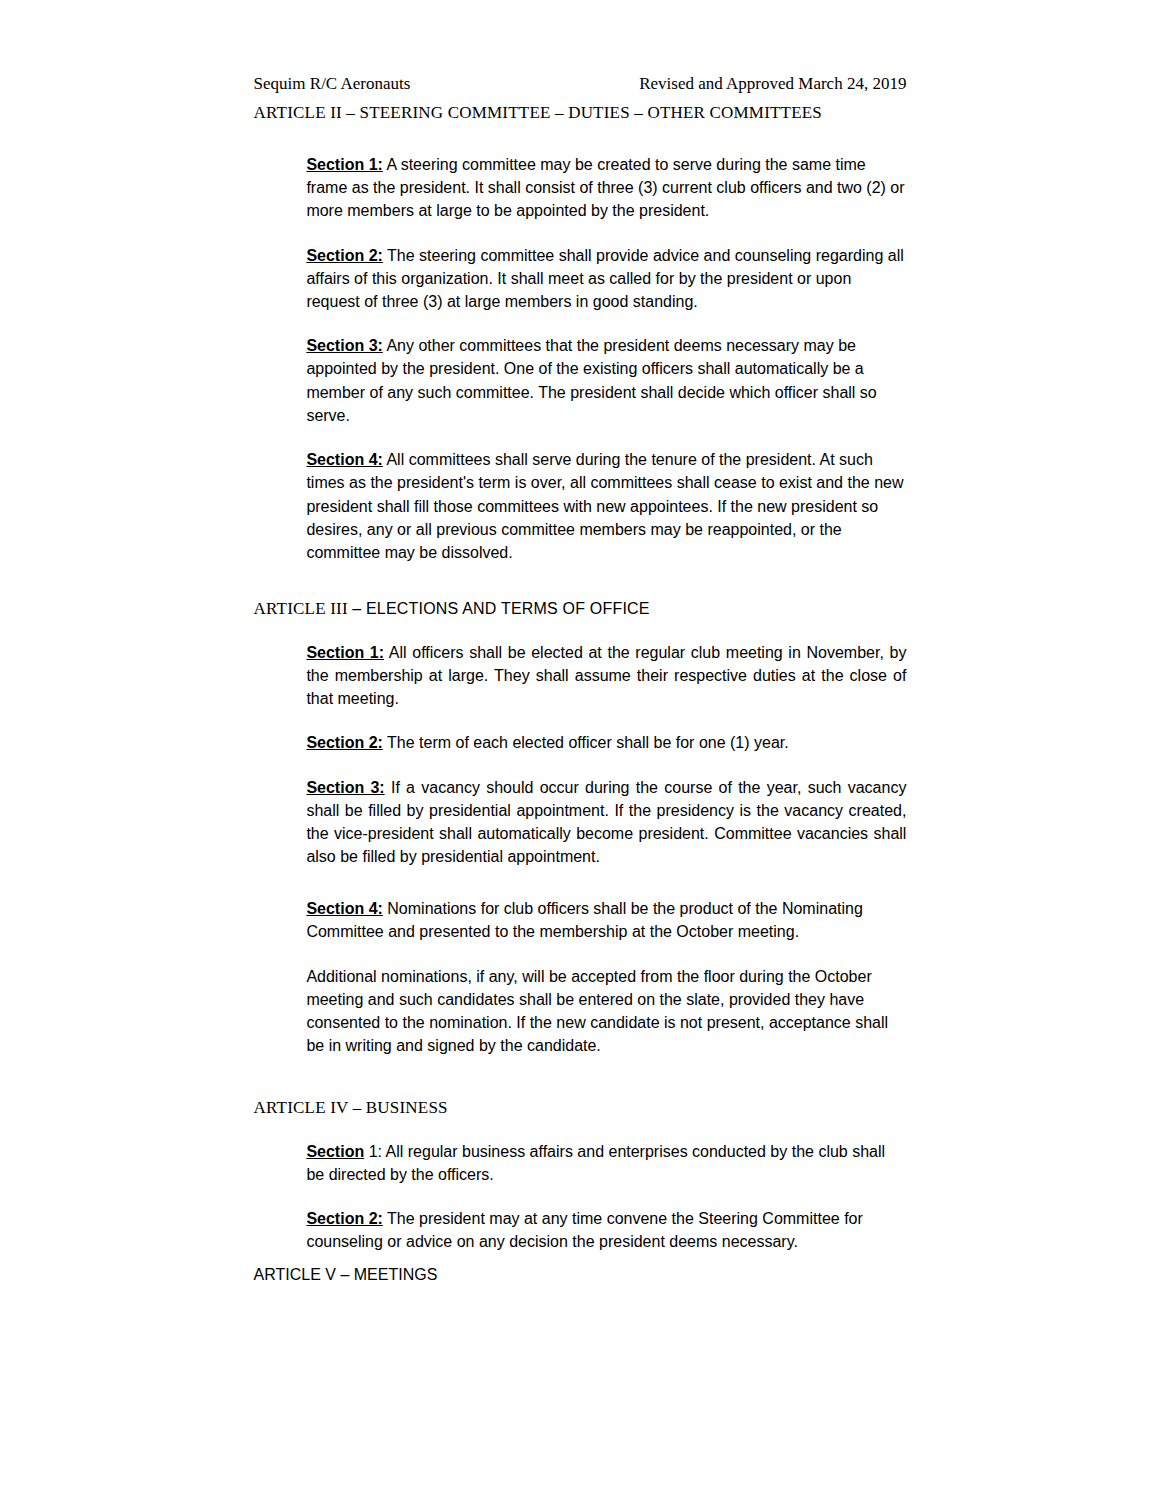Sequim R/C Aeronauts
Revised and Approved March 24, 2019
ARTICLE II – STEERING COMMITTEE – DUTIES – OTHER COMMITTEES
Section 1: A steering committee may be created to serve during the same time frame as the president. It shall consist of three (3) current club officers and two (2) or more members at large to be appointed by the president.
Section 2: The steering committee shall provide advice and counseling regarding all affairs of this organization. It shall meet as called for by the president or upon request of three (3) at large members in good standing.
Section 3: Any other committees that the president deems necessary may be appointed by the president. One of the existing officers shall automatically be a member of any such committee. The president shall decide which officer shall so serve.
Section 4: All committees shall serve during the tenure of the president. At such times as the president's term is over, all committees shall cease to exist and the new president shall fill those committees with new appointees. If the new president so desires, any or all previous committee members may be reappointed, or the committee may be dissolved.
ARTICLE III – ELECTIONS AND TERMS OF OFFICE
Section 1: All officers shall be elected at the regular club meeting in November, by the membership at large. They shall assume their respective duties at the close of that meeting.
Section 2: The term of each elected officer shall be for one (1) year.
Section 3: If a vacancy should occur during the course of the year, such vacancy shall be filled by presidential appointment. If the presidency is the vacancy created, the vice-president shall automatically become president. Committee vacancies shall also be filled by presidential appointment.
Section 4: Nominations for club officers shall be the product of the Nominating Committee and presented to the membership at the October meeting.
Additional nominations, if any, will be accepted from the floor during the October meeting and such candidates shall be entered on the slate, provided they have consented to the nomination. If the new candidate is not present, acceptance shall be in writing and signed by the candidate.
ARTICLE IV – BUSINESS
Section 1: All regular business affairs and enterprises conducted by the club shall be directed by the officers.
Section 2: The president may at any time convene the Steering Committee for counseling or advice on any decision the president deems necessary.
ARTICLE V – MEETINGS